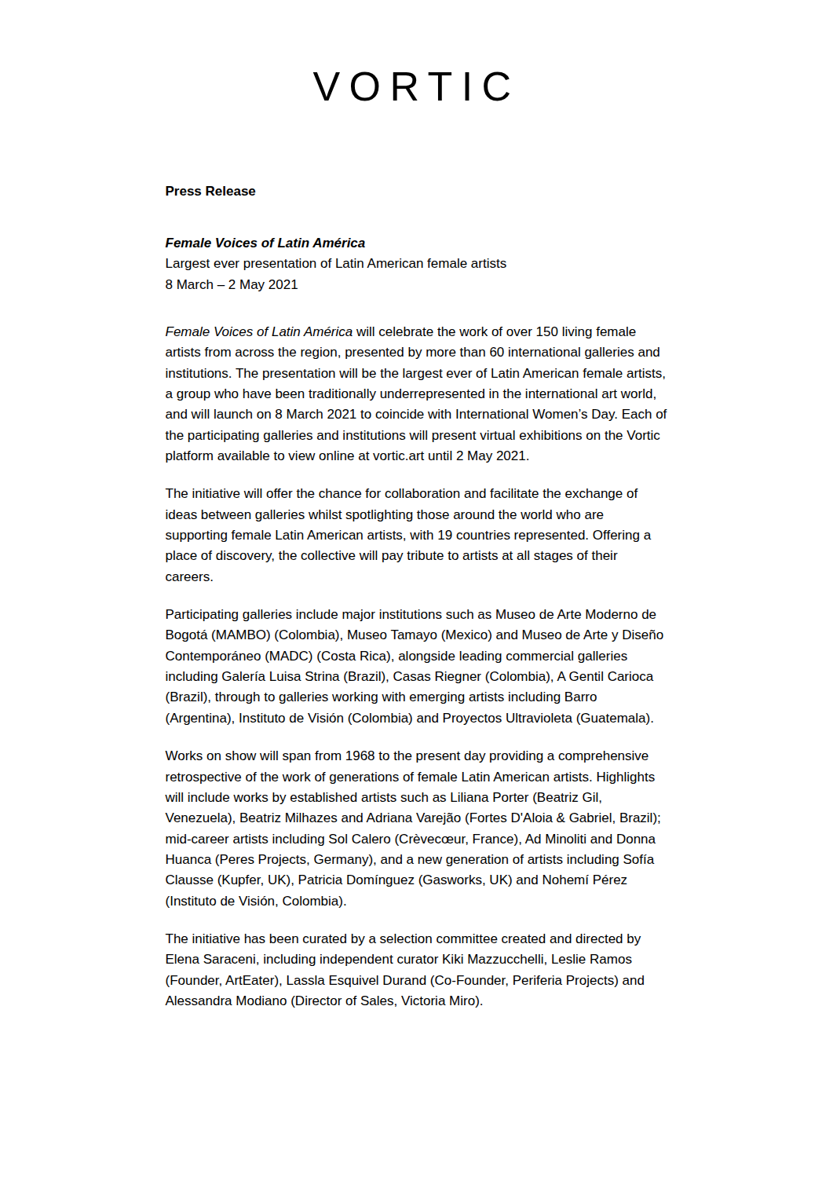VORTIC
Press Release
Female Voices of Latin América
Largest ever presentation of Latin American female artists
8 March – 2 May 2021
Female Voices of Latin América will celebrate the work of over 150 living female artists from across the region, presented by more than 60 international galleries and institutions. The presentation will be the largest ever of Latin American female artists, a group who have been traditionally underrepresented in the international art world, and will launch on 8 March 2021 to coincide with International Women’s Day. Each of the participating galleries and institutions will present virtual exhibitions on the Vortic platform available to view online at vortic.art until 2 May 2021.
The initiative will offer the chance for collaboration and facilitate the exchange of ideas between galleries whilst spotlighting those around the world who are supporting female Latin American artists, with 19 countries represented. Offering a place of discovery, the collective will pay tribute to artists at all stages of their careers.
Participating galleries include major institutions such as Museo de Arte Moderno de Bogotá (MAMBO) (Colombia), Museo Tamayo (Mexico) and Museo de Arte y Diseño Contemporáneo (MADC) (Costa Rica), alongside leading commercial galleries including Galería Luisa Strina (Brazil), Casas Riegner (Colombia), A Gentil Carioca (Brazil), through to galleries working with emerging artists including Barro (Argentina), Instituto de Visión (Colombia) and Proyectos Ultravioleta (Guatemala).
Works on show will span from 1968 to the present day providing a comprehensive retrospective of the work of generations of female Latin American artists. Highlights will include works by established artists such as Liliana Porter (Beatriz Gil, Venezuela), Beatriz Milhazes and Adriana Varejão (Fortes D'Aloia & Gabriel, Brazil); mid-career artists including Sol Calero (Crèvecœur, France), Ad Minoliti and Donna Huanca (Peres Projects, Germany), and a new generation of artists including Sofía Clausse (Kupfer, UK), Patricia Domínguez (Gasworks, UK) and Nohemí Pérez (Instituto de Visión, Colombia).
The initiative has been curated by a selection committee created and directed by Elena Saraceni, including independent curator Kiki Mazzucchelli, Leslie Ramos (Founder, ArtEater), Lassla Esquivel Durand (Co-Founder, Periferia Projects) and Alessandra Modiano (Director of Sales, Victoria Miro).